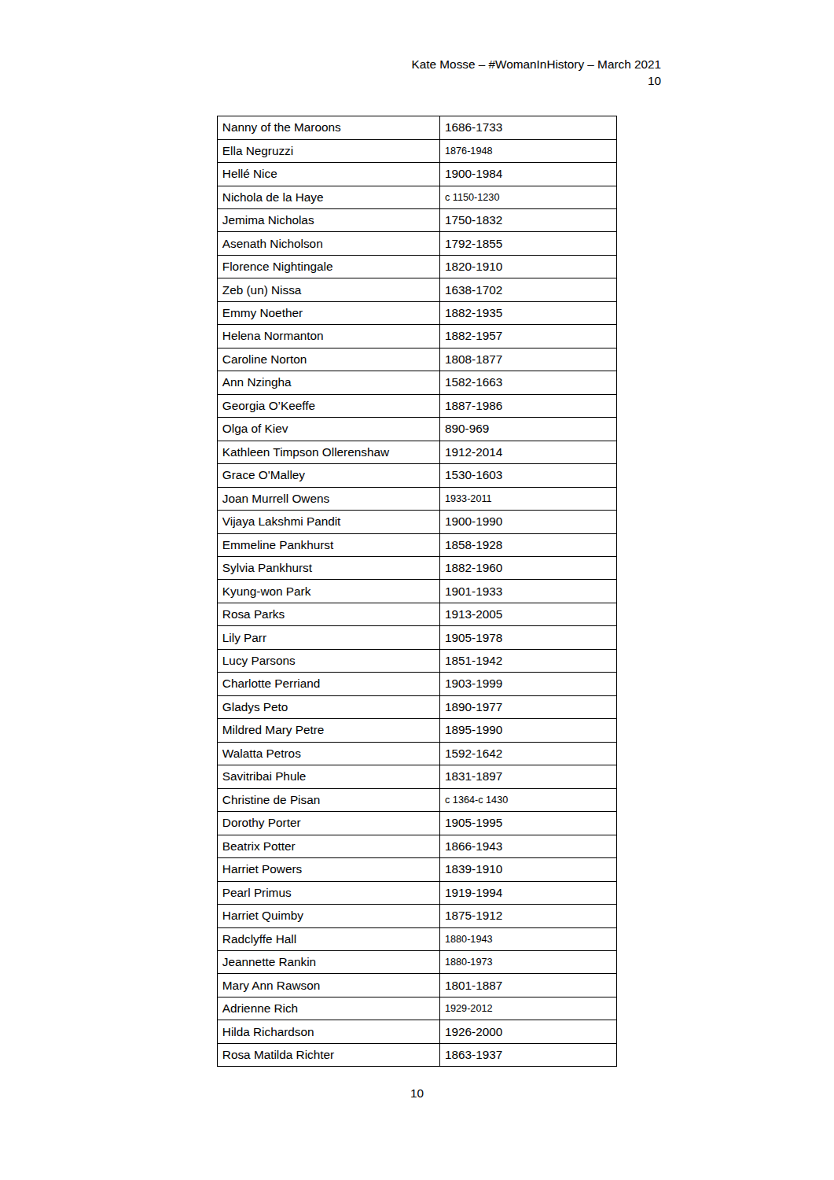Kate Mosse – #WomanInHistory – March 2021 10
| Nanny of the Maroons | 1686-1733 |
| Ella Negruzzi | 1876-1948 |
| Hellé Nice | 1900-1984 |
| Nichola de la Haye | c 1150-1230 |
| Jemima Nicholas | 1750-1832 |
| Asenath Nicholson | 1792-1855 |
| Florence Nightingale | 1820-1910 |
| Zeb (un) Nissa | 1638-1702 |
| Emmy Noether | 1882-1935 |
| Helena Normanton | 1882-1957 |
| Caroline Norton | 1808-1877 |
| Ann Nzingha | 1582-1663 |
| Georgia O’Keeffe | 1887-1986 |
| Olga of Kiev | 890-969 |
| Kathleen Timpson Ollerenshaw | 1912-2014 |
| Grace O'Malley | 1530-1603 |
| Joan Murrell Owens | 1933-2011 |
| Vijaya Lakshmi Pandit | 1900-1990 |
| Emmeline Pankhurst | 1858-1928 |
| Sylvia Pankhurst | 1882-1960 |
| Kyung-won Park | 1901-1933 |
| Rosa Parks | 1913-2005 |
| Lily Parr | 1905-1978 |
| Lucy Parsons | 1851-1942 |
| Charlotte Perriand | 1903-1999 |
| Gladys Peto | 1890-1977 |
| Mildred Mary Petre | 1895-1990 |
| Walatta Petros | 1592-1642 |
| Savitribai Phule | 1831-1897 |
| Christine de Pisan | c 1364-c 1430 |
| Dorothy Porter | 1905-1995 |
| Beatrix Potter | 1866-1943 |
| Harriet Powers | 1839-1910 |
| Pearl Primus | 1919-1994 |
| Harriet Quimby | 1875-1912 |
| Radclyffe Hall | 1880-1943 |
| Jeannette Rankin | 1880-1973 |
| Mary Ann Rawson | 1801-1887 |
| Adrienne Rich | 1929-2012 |
| Hilda Richardson | 1926-2000 |
| Rosa Matilda Richter | 1863-1937 |
10